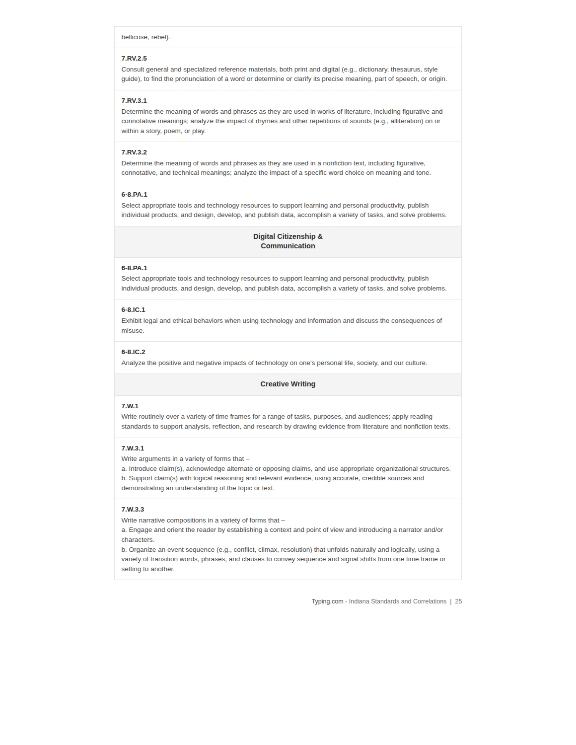| bellicose, rebel). |
| 7.RV.2.5 Consult general and specialized reference materials, both print and digital (e.g., dictionary, thesaurus, style guide), to find the pronunciation of a word or determine or clarify its precise meaning, part of speech, or origin. |
| 7.RV.3.1 Determine the meaning of words and phrases as they are used in works of literature, including figurative and connotative meanings; analyze the impact of rhymes and other repetitions of sounds (e.g., alliteration) on or within a story, poem, or play. |
| 7.RV.3.2 Determine the meaning of words and phrases as they are used in a nonfiction text, including figurative, connotative, and technical meanings; analyze the impact of a specific word choice on meaning and tone. |
| 6-8.PA.1 Select appropriate tools and technology resources to support learning and personal productivity, publish individual products, and design, develop, and publish data, accomplish a variety of tasks, and solve problems. |
| Digital Citizenship & Communication |
| 6-8.PA.1 Select appropriate tools and technology resources to support learning and personal productivity, publish individual products, and design, develop, and publish data, accomplish a variety of tasks, and solve problems. |
| 6-8.IC.1 Exhibit legal and ethical behaviors when using technology and information and discuss the consequences of misuse. |
| 6-8.IC.2 Analyze the positive and negative impacts of technology on one's personal life, society, and our culture. |
| Creative Writing |
| 7.W.1 Write routinely over a variety of time frames for a range of tasks, purposes, and audiences; apply reading standards to support analysis, reflection, and research by drawing evidence from literature and nonfiction texts. |
| 7.W.3.1 Write arguments in a variety of forms that – a. Introduce claim(s), acknowledge alternate or opposing claims, and use appropriate organizational structures. b. Support claim(s) with logical reasoning and relevant evidence, using accurate, credible sources and demonstrating an understanding of the topic or text. |
| 7.W.3.3 Write narrative compositions in a variety of forms that – a. Engage and orient the reader by establishing a context and point of view and introducing a narrator and/or characters. b. Organize an event sequence (e.g., conflict, climax, resolution) that unfolds naturally and logically, using a variety of transition words, phrases, and clauses to convey sequence and signal shifts from one time frame or setting to another. |
Typing.com - Indiana Standards and Correlations | 25